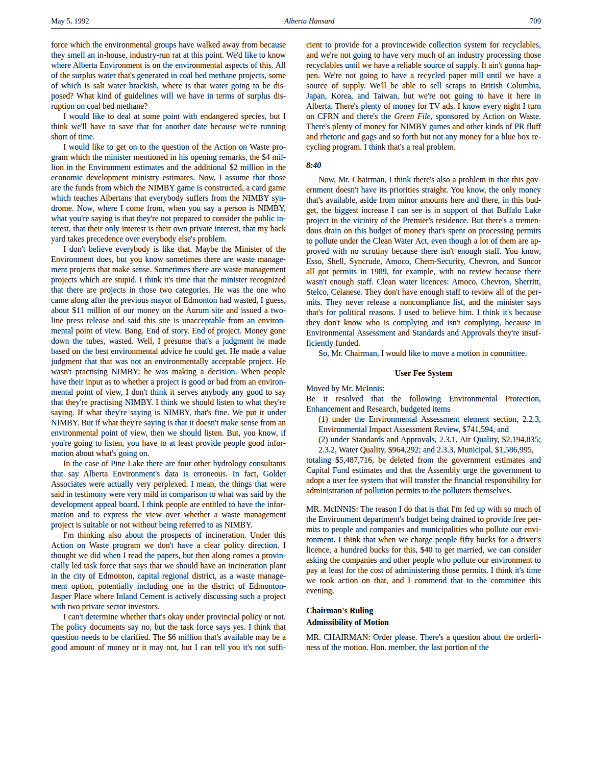May 5, 1992
Alberta Hansard
709
force which the environmental groups have walked away from because they smell an in-house, industry-run rat at this point. We'd like to know where Alberta Environment is on the environmental aspects of this. All of the surplus water that's generated in coal bed methane projects, some of which is salt water brackish, where is that water going to be disposed? What kind of guidelines will we have in terms of surplus disruption on coal bed methane?
I would like to deal at some point with endangered species, but I think we'll have to save that for another date because we're running short of time.
I would like to get on to the question of the Action on Waste program which the minister mentioned in his opening remarks, the $4 million in the Environment estimates and the additional $2 million in the economic development ministry estimates. Now, I assume that those are the funds from which the NIMBY game is constructed, a card game which teaches Albertans that everybody suffers from the NIMBY syndrome. Now, where I come from, when you say a person is NIMBY, what you're saying is that they're not prepared to consider the public interest, that their only interest is their own private interest, that my back yard takes precedence over everybody else's problem.
I don't believe everybody is like that. Maybe the Minister of the Environment does, but you know sometimes there are waste management projects that make sense. Sometimes there are waste management projects which are stupid. I think it's time that the minister recognized that there are projects in those two categories. He was the one who came along after the previous mayor of Edmonton had wasted, I guess, about $11 million of our money on the Aurum site and issued a two-line press release and said this site is unacceptable from an environmental point of view. Bang. End of story. End of project. Money gone down the tubes, wasted. Well, I presume that's a judgment he made based on the best environmental advice he could get. He made a value judgment that that was not an environmentally acceptable project. He wasn't practising NIMBY; he was making a decision. When people have their input as to whether a project is good or bad from an environmental point of view, I don't think it serves anybody any good to say that they're practising NIMBY. I think we should listen to what they're saying. If what they're saying is NIMBY, that's fine. We put it under NIMBY. But if what they're saying is that it doesn't make sense from an environmental point of view, then we should listen. But, you know, if you're going to listen, you have to at least provide people good information about what's going on.
In the case of Pine Lake there are four other hydrology consultants that say Alberta Environment's data is erroneous. In fact, Golder Associates were actually very perplexed. I mean, the things that were said in testimony were very mild in comparison to what was said by the development appeal board. I think people are entitled to have the information and to express the view over whether a waste management project is suitable or not without being referred to as NIMBY.
I'm thinking also about the prospects of incineration. Under this Action on Waste program we don't have a clear policy direction. I thought we did when I read the papers, but then along comes a provincially led task force that says that we should have an incineration plant in the city of Edmonton, capital regional district, as a waste management option, potentially including one in the district of Edmonton-Jasper Place where Inland Cement is actively discussing such a project with two private sector investors.
I can't determine whether that's okay under provincial policy or not. The policy documents say no, but the task force says yes. I think that question needs to be clarified. The $6 million that's available may be a good amount of money or it may not, but I can tell you it's not sufficient to provide for a provincewide collection system for recyclables, and we're not going to have very much of an industry processing those recyclables until we have a reliable source of supply. It ain't gonna happen. We're not going to have a recycled paper mill until we have a source of supply. We'll be able to sell scraps to British Columbia, Japan, Korea, and Taiwan, but we're not going to have it here in Alberta. There's plenty of money for TV ads. I know every night I turn on CFRN and there's the Green File, sponsored by Action on Waste. There's plenty of money for NIMBY games and other kinds of PR fluff and rhetoric and gags and so forth but not any money for a blue box recycling program. I think that's a real problem.
8:40
Now, Mr. Chairman, I think there's also a problem in that this government doesn't have its priorities straight. You know, the only money that's available, aside from minor amounts here and there, in this budget, the biggest increase I can see is in support of that Buffalo Lake project in the vicinity of the Premier's residence. But there's a tremendous drain on this budget of money that's spent on processing permits to pollute under the Clean Water Act, even though a lot of them are approved with no scrutiny because there isn't enough staff. You know, Esso, Shell, Syncrude, Amoco, Chem-Security, Chevron, and Suncor all got permits in 1989, for example, with no review because there wasn't enough staff. Clean water licences: Amoco, Chevron, Sherritt, Stelco, Celanese. They don't have enough staff to review all of the permits. They never release a noncompliance list, and the minister says that's for political reasons. I used to believe him. I think it's because they don't know who is complying and isn't complying, because in Environmental Assessment and Standards and Approvals they're insufficiently funded.
So, Mr. Chairman, I would like to move a motion in committee.
User Fee System
Moved by Mr. McInnis:
Be it resolved that the following Environmental Protection, Enhancement and Research, budgeted items
(1) under the Environmental Assessment element section, 2.2.3, Environmental Impact Assessment Review, $741,594, and
(2) under Standards and Approvals, 2.3.1, Air Quality, $2,194,835; 2.3.2, Water Quality, $964,292; and 2.3.3, Municipal, $1,586,995,
totaling $5,487,716, be deleted from the government estimates and Capital Fund estimates and that the Assembly urge the government to adopt a user fee system that will transfer the financial responsibility for administration of pollution permits to the polluters themselves.
MR. McINNIS: The reason I do that is that I'm fed up with so much of the Environment department's budget being drained to provide free permits to people and companies and municipalities who pollute our environment. I think that when we charge people fifty bucks for a driver's licence, a hundred bucks for this, $40 to get married, we can consider asking the companies and other people who pollute our environment to pay at least for the cost of administering those permits. I think it's time we took action on that, and I commend that to the committee this evening.
Chairman's Ruling
Admissibility of Motion
MR. CHAIRMAN: Order please. There's a question about the orderliness of the motion. Hon. member, the last portion of the